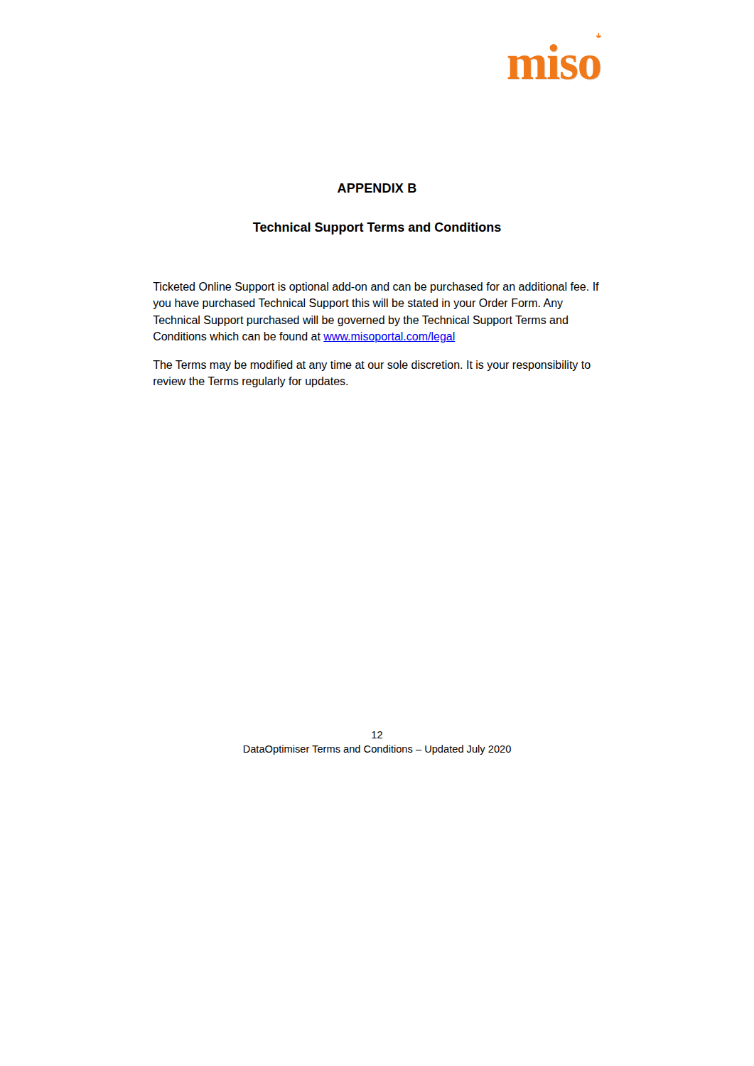miso
APPENDIX B
Technical Support Terms and Conditions
Ticketed Online Support is optional add-on and can be purchased for an additional fee. If you have purchased Technical Support this will be stated in your Order Form. Any Technical Support purchased will be governed by the Technical Support Terms and Conditions which can be found at www.misoportal.com/legal
The Terms may be modified at any time at our sole discretion. It is your responsibility to review the Terms regularly for updates.
12
DataOptimiser Terms and Conditions – Updated July 2020